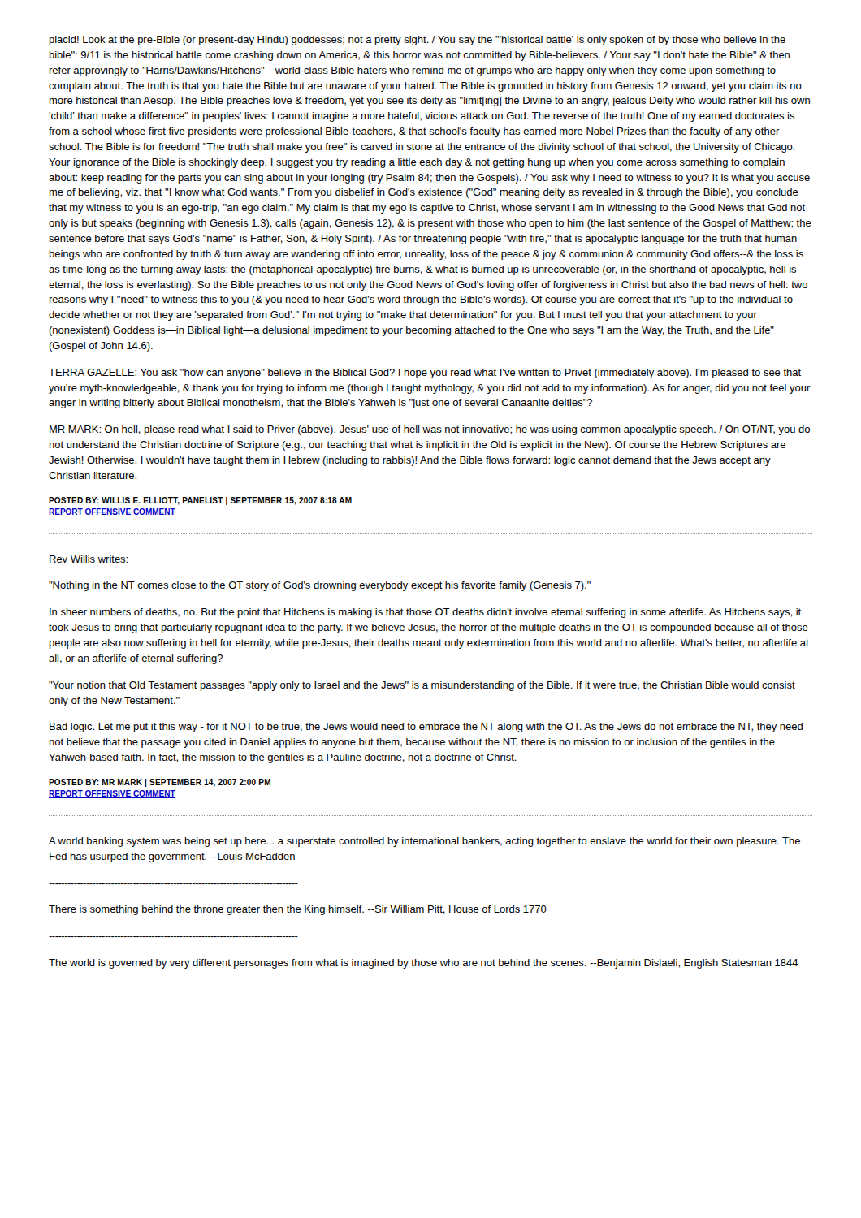placid! Look at the pre-Bible (or present-day Hindu) goddesses; not a pretty sight. / You say the "'historical battle' is only spoken of by those who believe in the bible": 9/11 is the historical battle come crashing down on America, & this horror was not committed by Bible-believers. / Your say "I don't hate the Bible" & then refer approvingly to "Harris/Dawkins/Hitchens"—world-class Bible haters who remind me of grumps who are happy only when they come upon something to complain about. The truth is that you hate the Bible but are unaware of your hatred. The Bible is grounded in history from Genesis 12 onward, yet you claim its no more historical than Aesop. The Bible preaches love & freedom, yet you see its deity as "limit[ing] the Divine to an angry, jealous Deity who would rather kill his own 'child' than make a difference" in peoples' lives: I cannot imagine a more hateful, vicious attack on God. The reverse of the truth! One of my earned doctorates is from a school whose first five presidents were professional Bible-teachers, & that school's faculty has earned more Nobel Prizes than the faculty of any other school. The Bible is for freedom! "The truth shall make you free" is carved in stone at the entrance of the divinity school of that school, the University of Chicago. Your ignorance of the Bible is shockingly deep. I suggest you try reading a little each day & not getting hung up when you come across something to complain about: keep reading for the parts you can sing about in your longing (try Psalm 84; then the Gospels). / You ask why I need to witness to you? It is what you accuse me of believing, viz. that "I know what God wants." From you disbelief in God's existence ("God" meaning deity as revealed in & through the Bible), you conclude that my witness to you is an ego-trip, "an ego claim." My claim is that my ego is captive to Christ, whose servant I am in witnessing to the Good News that God not only is but speaks (beginning with Genesis 1.3), calls (again, Genesis 12), & is present with those who open to him (the last sentence of the Gospel of Matthew; the sentence before that says God's "name" is Father, Son, & Holy Spirit). / As for threatening people "with fire," that is apocalyptic language for the truth that human beings who are confronted by truth & turn away are wandering off into error, unreality, loss of the peace & joy & communion & community God offers--& the loss is as time-long as the turning away lasts: the (metaphorical-apocalyptic) fire burns, & what is burned up is unrecoverable (or, in the shorthand of apocalyptic, hell is eternal, the loss is everlasting). So the Bible preaches to us not only the Good News of God's loving offer of forgiveness in Christ but also the bad news of hell: two reasons why I "need" to witness this to you (& you need to hear God's word through the Bible's words). Of course you are correct that it's "up to the individual to decide whether or not they are 'separated from God'." I'm not trying to "make that determination" for you. But I must tell you that your attachment to your (nonexistent) Goddess is—in Biblical light—a delusional impediment to your becoming attached to the One who says "I am the Way, the Truth, and the Life" (Gospel of John 14.6).
TERRA GAZELLE: You ask "how can anyone" believe in the Biblical God? I hope you read what I've written to Privet (immediately above). I'm pleased to see that you're myth-knowledgeable, & thank you for trying to inform me (though I taught mythology, & you did not add to my information). As for anger, did you not feel your anger in writing bitterly about Biblical monotheism, that the Bible's Yahweh is "just one of several Canaanite deities"?
MR MARK: On hell, please read what I said to Priver (above). Jesus' use of hell was not innovative; he was using common apocalyptic speech. / On OT/NT, you do not understand the Christian doctrine of Scripture (e.g., our teaching that what is implicit in the Old is explicit in the New). Of course the Hebrew Scriptures are Jewish! Otherwise, I wouldn't have taught them in Hebrew (including to rabbis)! And the Bible flows forward: logic cannot demand that the Jews accept any Christian literature.
POSTED BY: WILLIS E. ELLIOTT, PANELIST | SEPTEMBER 15, 2007 8:18 AM
REPORT OFFENSIVE COMMENT
Rev Willis writes:
"Nothing in the NT comes close to the OT story of God's drowning everybody except his favorite family (Genesis 7)."
In sheer numbers of deaths, no. But the point that Hitchens is making is that those OT deaths didn't involve eternal suffering in some afterlife. As Hitchens says, it took Jesus to bring that particularly repugnant idea to the party. If we believe Jesus, the horror of the multiple deaths in the OT is compounded because all of those people are also now suffering in hell for eternity, while pre-Jesus, their deaths meant only extermination from this world and no afterlife. What's better, no afterlife at all, or an afterlife of eternal suffering?
"Your notion that Old Testament passages "apply only to Israel and the Jews" is a misunderstanding of the Bible. If it were true, the Christian Bible would consist only of the New Testament."
Bad logic. Let me put it this way - for it NOT to be true, the Jews would need to embrace the NT along with the OT. As the Jews do not embrace the NT, they need not believe that the passage you cited in Daniel applies to anyone but them, because without the NT, there is no mission to or inclusion of the gentiles in the Yahweh-based faith. In fact, the mission to the gentiles is a Pauline doctrine, not a doctrine of Christ.
POSTED BY: MR MARK | SEPTEMBER 14, 2007 2:00 PM
REPORT OFFENSIVE COMMENT
A world banking system was being set up here... a superstate controlled by international bankers, acting together to enslave the world for their own pleasure. The Fed has usurped the government. --Louis McFadden
--------------------------------------------------------------------------------
There is something behind the throne greater then the King himself. --Sir William Pitt, House of Lords 1770
--------------------------------------------------------------------------------
The world is governed by very different personages from what is imagined by those who are not behind the scenes. --Benjamin Dislaeli, English Statesman 1844